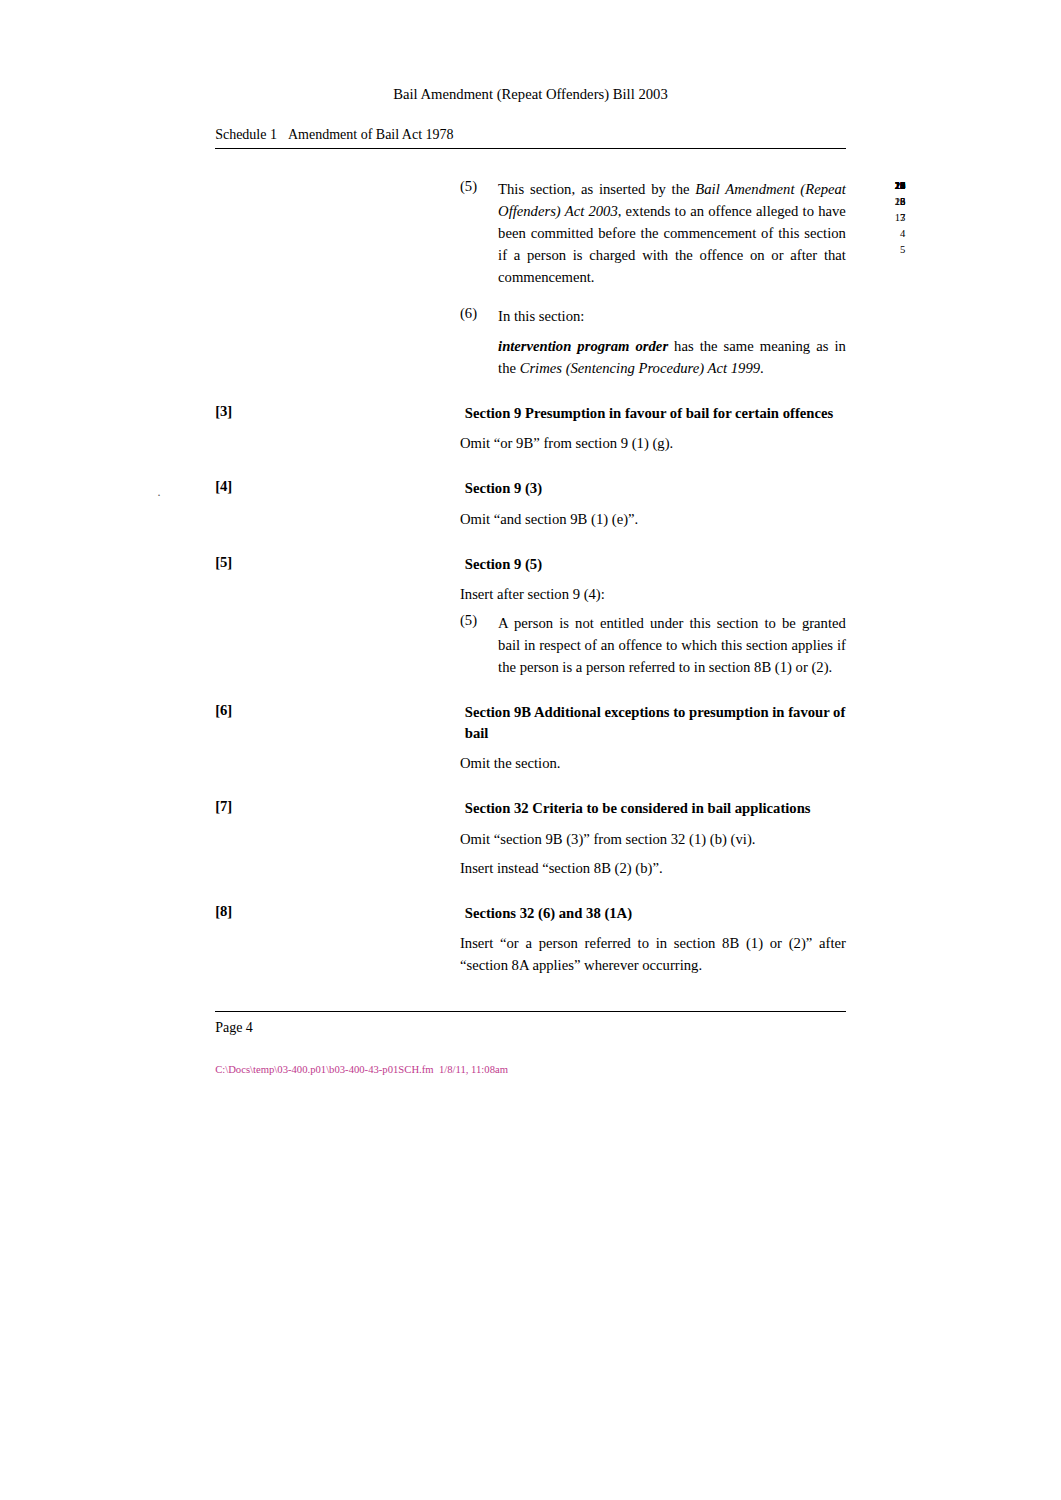Bail Amendment (Repeat Offenders) Bill 2003
Schedule 1
Amendment of Bail Act 1978
(5)
This section, as inserted by the Bail Amendment (Repeat Offenders) Act 2003, extends to an offence alleged to have been committed before the commencement of this section if a person is charged with the offence on or after that commencement.
1
2
3
4
5
(6)
In this section:
6
intervention program order has the same meaning as in the Crimes (Sentencing Procedure) Act 1999.
7
8
[3]
Section 9 Presumption in favour of bail for certain offences
9
Omit “or 9B” from section 9 (1) (g).
10
[4]
Section 9 (3)
11
Omit “and section 9B (1) (e)”.
12
[5]
Section 9 (5)
13
Insert after section 9 (4):
14
(5)
A person is not entitled under this section to be granted bail in respect of an offence to which this section applies if the person is a person referred to in section 8B (1) or (2).
15
16
17
[6]
Section 9B Additional exceptions to presumption in favour of bail
18
Omit the section.
19
[7]
Section 32 Criteria to be considered in bail applications
20
Omit “section 9B (3)” from section 32 (1) (b) (vi).
21
Insert instead “section 8B (2) (b)”.
22
[8]
Sections 32 (6) and 38 (1A)
23
Insert “or a person referred to in section 8B (1) or (2)” after “section 8A applies” wherever occurring.
24
25
.
Page 4
C:\Docs\temp\03-400.p01\b03-400-43-p01SCH.fm 1/8/11, 11:08am